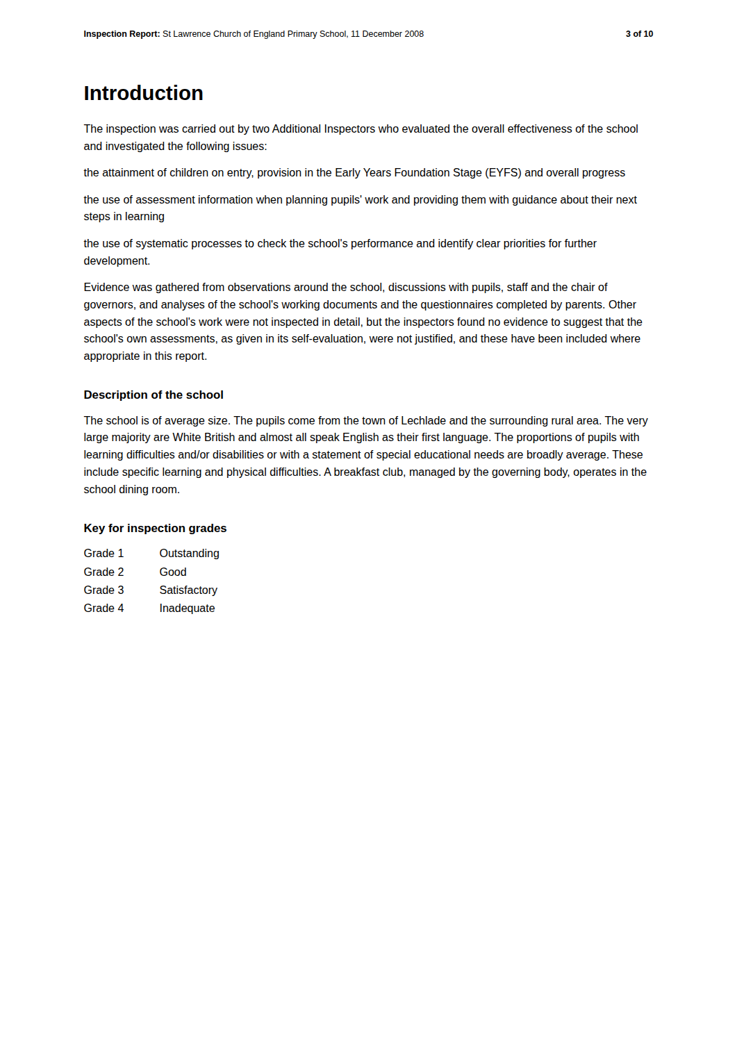Inspection Report: St Lawrence Church of England Primary School, 11 December 2008 3 of 10
Introduction
The inspection was carried out by two Additional Inspectors who evaluated the overall effectiveness of the school and investigated the following issues:
the attainment of children on entry, provision in the Early Years Foundation Stage (EYFS) and overall progress
the use of assessment information when planning pupils' work and providing them with guidance about their next steps in learning
the use of systematic processes to check the school's performance and identify clear priorities for further development.
Evidence was gathered from observations around the school, discussions with pupils, staff and the chair of governors, and analyses of the school's working documents and the questionnaires completed by parents. Other aspects of the school's work were not inspected in detail, but the inspectors found no evidence to suggest that the school's own assessments, as given in its self-evaluation, were not justified, and these have been included where appropriate in this report.
Description of the school
The school is of average size. The pupils come from the town of Lechlade and the surrounding rural area. The very large majority are White British and almost all speak English as their first language. The proportions of pupils with learning difficulties and/or disabilities or with a statement of special educational needs are broadly average. These include specific learning and physical difficulties. A breakfast club, managed by the governing body, operates in the school dining room.
Key for inspection grades
Grade 1
Outstanding
Grade 2
Good
Grade 3
Satisfactory
Grade 4
Inadequate